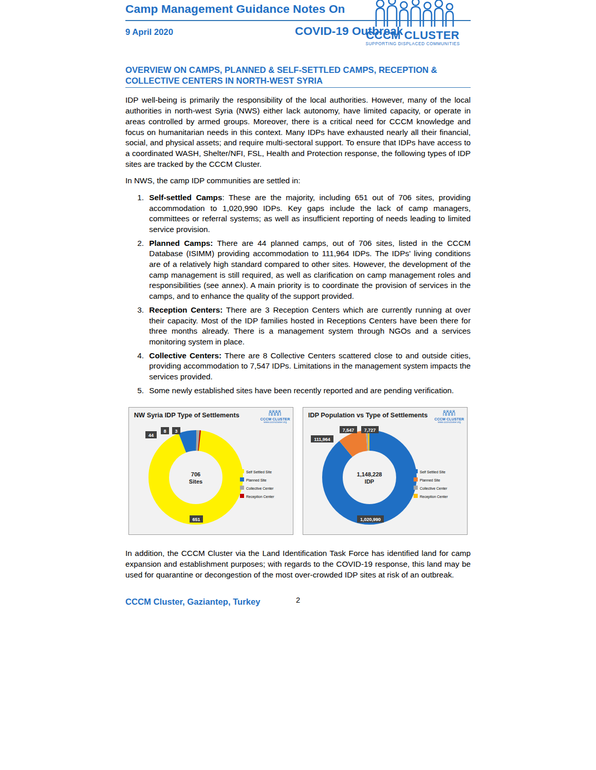CCCM CLUSTER
SUPPORTING DISPLACED COMMUNITIES
Camp Management Guidance Notes On
9 April 2020 COVID-19 Outbreak
OVERVIEW ON CAMPS, PLANNED & SELF-SETTLED CAMPS, RECEPTION & COLLECTIVE CENTERS IN NORTH-WEST SYRIA
IDP well-being is primarily the responsibility of the local authorities. However, many of the local authorities in north-west Syria (NWS) either lack autonomy, have limited capacity, or operate in areas controlled by armed groups. Moreover, there is a critical need for CCCM knowledge and focus on humanitarian needs in this context. Many IDPs have exhausted nearly all their financial, social, and physical assets; and require multi-sectoral support. To ensure that IDPs have access to a coordinated WASH, Shelter/NFI, FSL, Health and Protection response, the following types of IDP sites are tracked by the CCCM Cluster.
In NWS, the camp IDP communities are settled in:
Self-settled Camps: These are the majority, including 651 out of 706 sites, providing accommodation to 1,020,990 IDPs. Key gaps include the lack of camp managers, committees or referral systems; as well as insufficient reporting of needs leading to limited service provision.
Planned Camps: There are 44 planned camps, out of 706 sites, listed in the CCCM Database (ISIMM) providing accommodation to 111,964 IDPs. The IDPs’ living conditions are of a relatively high standard compared to other sites. However, the development of the camp management is still required, as well as clarification on camp management roles and responsibilities (see annex). A main priority is to coordinate the provision of services in the camps, and to enhance the quality of the support provided.
Reception Centers: There are 3 Reception Centers which are currently running at over their capacity. Most of the IDP families hosted in Receptions Centers have been there for three months already. There is a management system through NGOs and a services monitoring system in place.
Collective Centers: There are 8 Collective Centers scattered close to and outside cities, providing accommodation to 7,547 IDPs. Limitations in the management system impacts the services provided.
Some newly established sites have been recently reported and are pending verification.
CCCM CLUSTER
www.cccmcluster.org
NW Syria IDP Type of Settlements
706 Sites 44 8 3 651 Self Settled Site Planned Site Collective Center Reception Center
CCCM CLUSTER
www.cccmcluster.org
IDP Population vs Type of Settlements
1,148,228 IDP 111,964 7,547 7,727 1,020,990 Self Settled Site Planned Site Collective Center Reception Center
In addition, the CCCM Cluster via the Land Identification Task Force has identified land for camp expansion and establishment purposes; with regards to the COVID-19 response, this land may be used for quarantine or decongestion of the most over-crowded IDP sites at risk of an outbreak.
2
CCCM Cluster, Gaziantep, Turkey